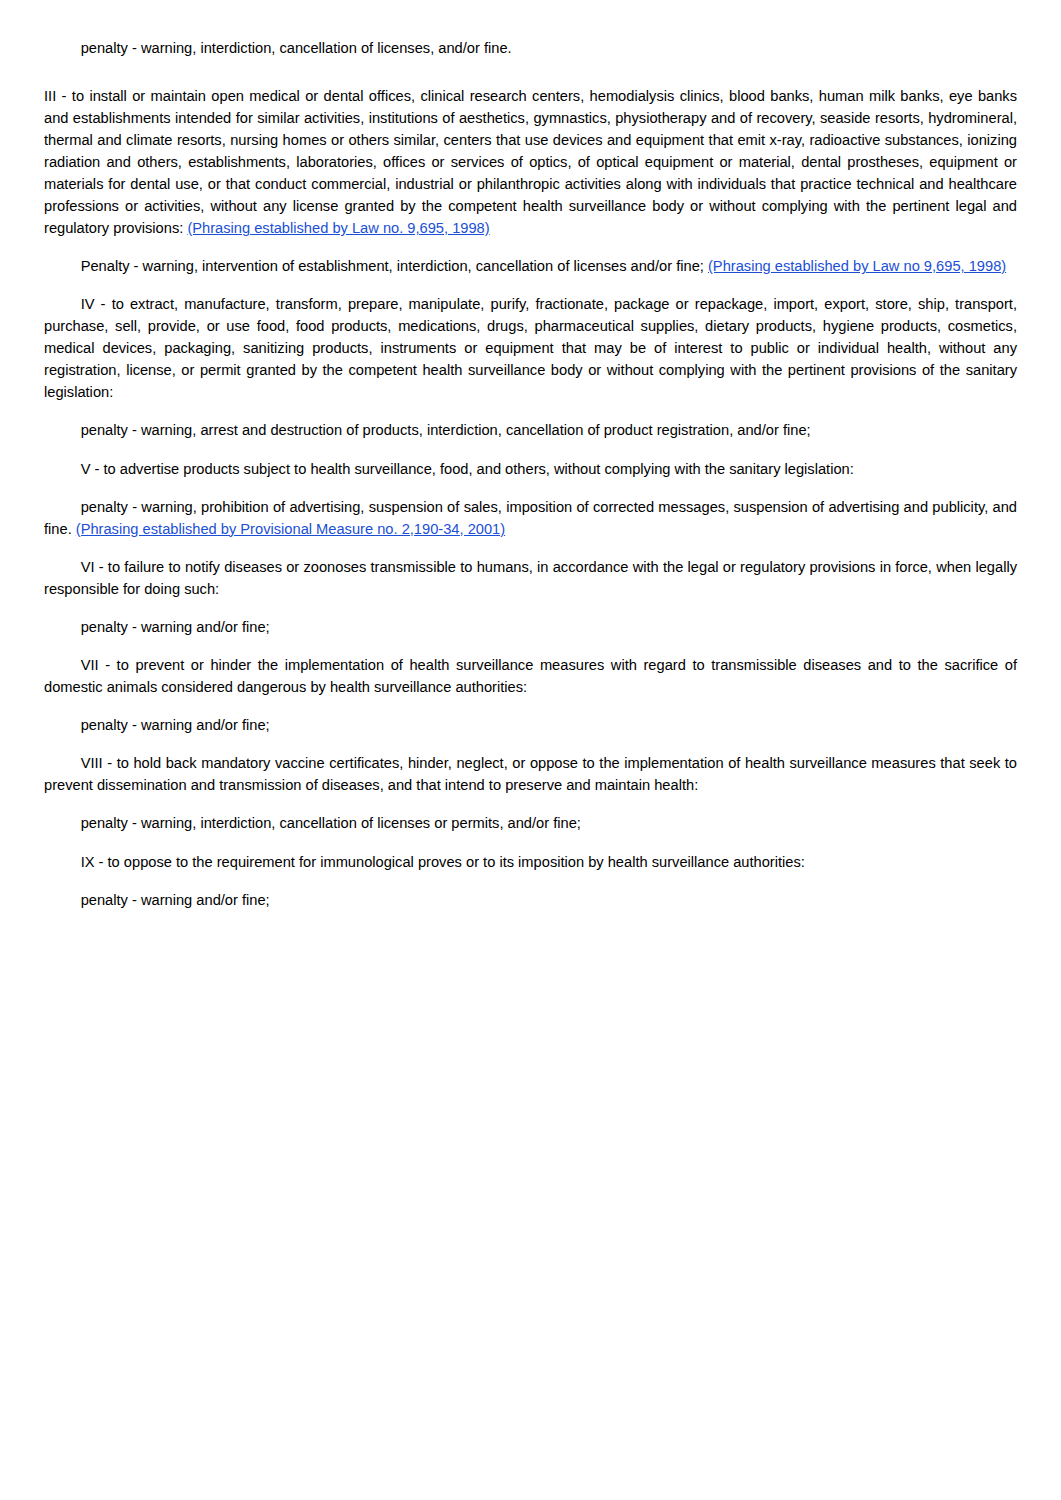penalty - warning, interdiction, cancellation of licenses, and/or fine.
III - to install or maintain open medical or dental offices, clinical research centers, hemodialysis clinics, blood banks, human milk banks, eye banks and establishments intended for similar activities, institutions of aesthetics, gymnastics, physiotherapy and of recovery, seaside resorts, hydromineral, thermal and climate resorts, nursing homes or others similar, centers that use devices and equipment that emit x-ray, radioactive substances, ionizing radiation and others, establishments, laboratories, offices or services of optics, of optical equipment or material, dental prostheses, equipment or materials for dental use, or that conduct commercial, industrial or philanthropic activities along with individuals that practice technical and healthcare professions or activities, without any license granted by the competent health surveillance body or without complying with the pertinent legal and regulatory provisions: (Phrasing established by Law no. 9,695, 1998)
Penalty - warning, intervention of establishment, interdiction, cancellation of licenses and/or fine; (Phrasing established by Law no 9,695, 1998)
IV - to extract, manufacture, transform, prepare, manipulate, purify, fractionate, package or repackage, import, export, store, ship, transport, purchase, sell, provide, or use food, food products, medications, drugs, pharmaceutical supplies, dietary products, hygiene products, cosmetics, medical devices, packaging, sanitizing products, instruments or equipment that may be of interest to public or individual health, without any registration, license, or permit granted by the competent health surveillance body or without complying with the pertinent provisions of the sanitary legislation:
penalty - warning, arrest and destruction of products, interdiction, cancellation of product registration, and/or fine;
V - to advertise products subject to health surveillance, food, and others, without complying with the sanitary legislation:
penalty - warning, prohibition of advertising, suspension of sales, imposition of corrected messages, suspension of advertising and publicity, and fine. (Phrasing established by Provisional Measure no. 2,190-34, 2001)
VI - to failure to notify diseases or zoonoses transmissible to humans, in accordance with the legal or regulatory provisions in force, when legally responsible for doing such:
penalty - warning and/or fine;
VII - to prevent or hinder the implementation of health surveillance measures with regard to transmissible diseases and to the sacrifice of domestic animals considered dangerous by health surveillance authorities:
penalty - warning and/or fine;
VIII - to hold back mandatory vaccine certificates, hinder, neglect, or oppose to the implementation of health surveillance measures that seek to prevent dissemination and transmission of diseases, and that intend to preserve and maintain health:
penalty - warning, interdiction, cancellation of licenses or permits, and/or fine;
IX - to oppose to the requirement for immunological proves or to its imposition by health surveillance authorities:
penalty - warning and/or fine;